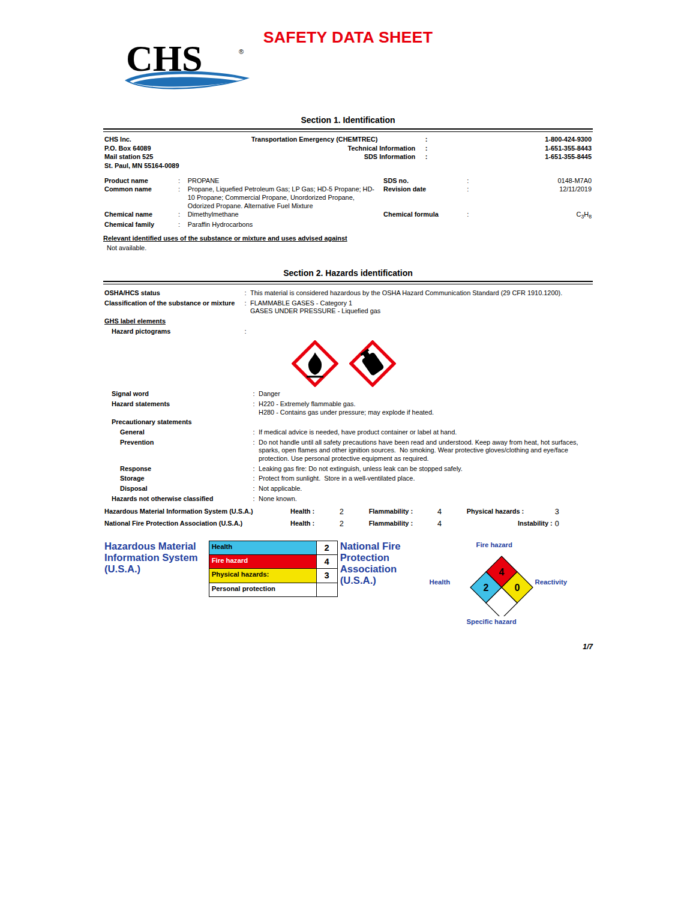CHS ®
SAFETY DATA SHEET
Section 1. Identification
| CHS Inc. | Transportation Emergency (CHEMTREC) | : | 1-800-424-9300 |
| P.O. Box 64089 | Technical Information | : | 1-651-355-8443 |
| Mail station 525 | SDS Information | : | 1-651-355-8445 |
| St. Paul, MN 55164-0089 | | | |
| Product name | : | PROPANE | SDS no. | : | 0148-M7A0 |
| Common name | : | Propane, Liquefied Petroleum Gas; LP Gas; HD-5 Propane; HD-10 Propane; Commercial Propane, Unordorized Propane, Odorized Propane. Alternative Fuel Mixture | Revision date | : | 12/11/2019 |
| Chemical name | : | Dimethylmethane | Chemical formula | : | C 3 H 8 |
| Chemical family | : | Paraffin Hydrocarbons | | | |
Relevant identified uses of the substance or mixture and uses advised against
Not available.
Section 2. Hazards identification
| OSHA/HCS status | : | This material is considered hazardous by the OSHA Hazard Communication Standard (29 CFR 1910.1200). |
| Classification of the substance or mixture | : | FLAMMABLE GASES - Category 1 GASES UNDER PRESSURE - Liquefied gas |
| GHS label elements |
| Hazard pictograms | : | |
| Signal word | : | Danger |
| Hazard statements | : | H220 - Extremely flammable gas. H280 - Contains gas under pressure; may explode if heated. |
| Precautionary statements | | |
| General | : | If medical advice is needed, have product container or label at hand. |
| Prevention | : | Do not handle until all safety precautions have been read and understood. Keep away from heat, hot surfaces, sparks, open flames and other ignition sources. No smoking. Wear protective gloves/clothing and eye/face protection. Use personal protective equipment as required. |
| Response | : | Leaking gas fire: Do not extinguish, unless leak can be stopped safely. |
| Storage | : | Protect from sunlight. Store in a well-ventilated place. |
| Disposal | : | Not applicable. |
| Hazards not otherwise classified | : | None known. |
| Hazardous Material Information System (U.S.A.) | Health : | 2 | Flammability : | 4 | Physical hazards : | 3 |
| National Fire Protection Association (U.S.A.) | Health : | 2 | Flammability : | 4 | Instability : | 0 |
| Hazardous Material Information System (U.S.A.) | / Health / 2 / / Fire hazard / 4 / / Physical hazards: / 3 / / Personal protection / / | National Fire Protection Association (U.S.A.) | Fire hazard Health Reactivity Specific hazard 4 2 0 |
1/7